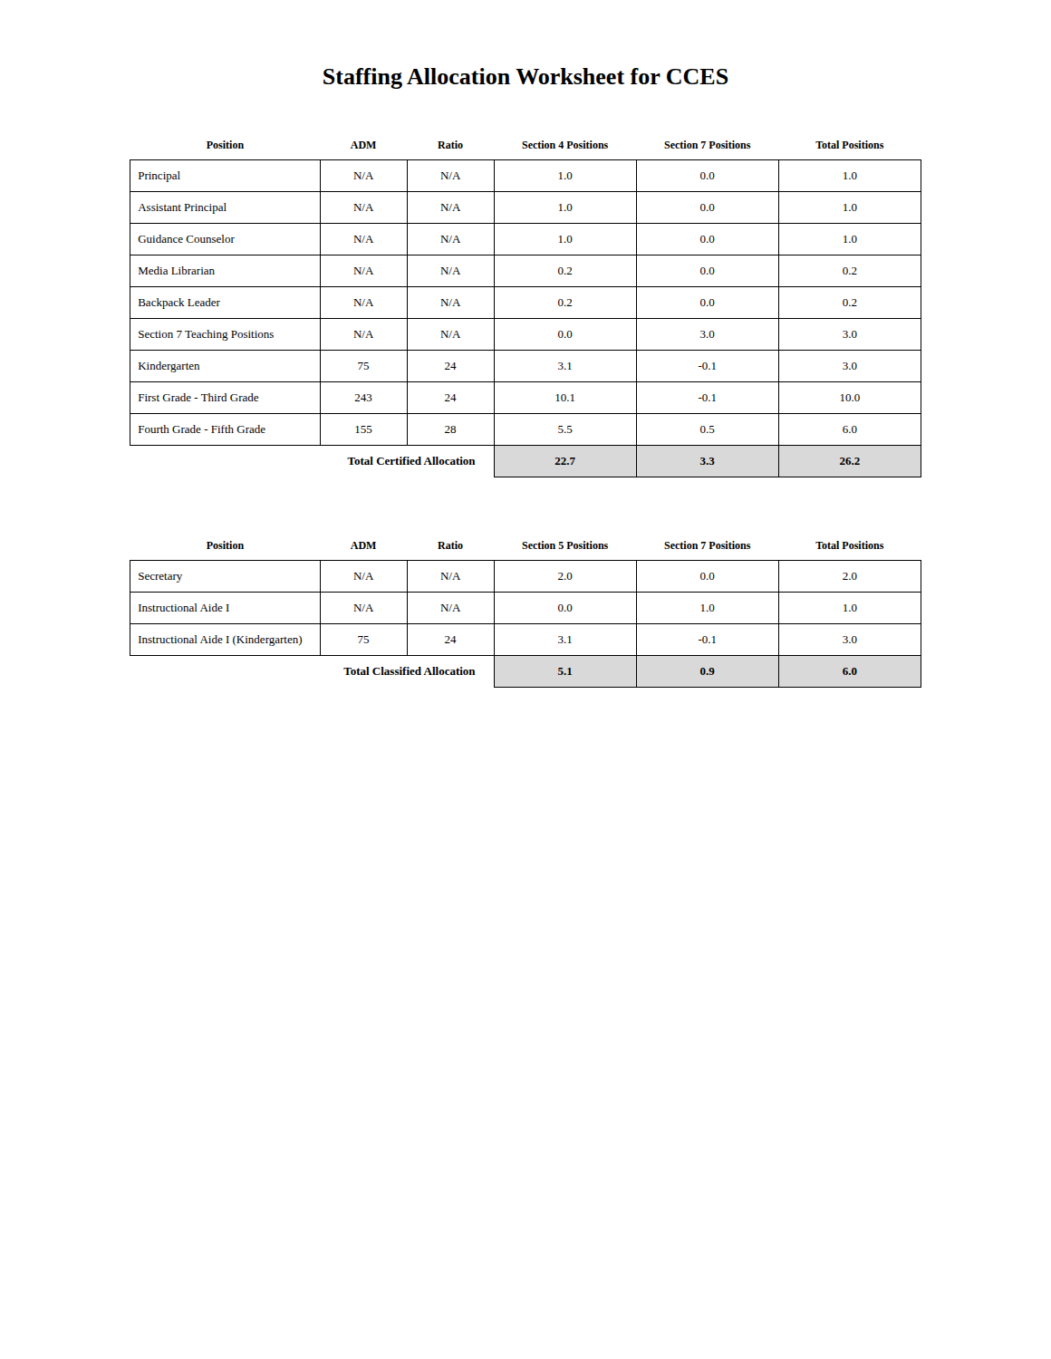Staffing Allocation Worksheet for CCES
| Position | ADM | Ratio | Section 4 Positions | Section 7 Positions | Total Positions |
| --- | --- | --- | --- | --- | --- |
| Principal | N/A | N/A | 1.0 | 0.0 | 1.0 |
| Assistant Principal | N/A | N/A | 1.0 | 0.0 | 1.0 |
| Guidance Counselor | N/A | N/A | 1.0 | 0.0 | 1.0 |
| Media Librarian | N/A | N/A | 0.2 | 0.0 | 0.2 |
| Backpack Leader | N/A | N/A | 0.2 | 0.0 | 0.2 |
| Section 7 Teaching Positions | N/A | N/A | 0.0 | 3.0 | 3.0 |
| Kindergarten | 75 | 24 | 3.1 | -0.1 | 3.0 |
| First Grade - Third Grade | 243 | 24 | 10.1 | -0.1 | 10.0 |
| Fourth Grade - Fifth Grade | 155 | 28 | 5.5 | 0.5 | 6.0 |
| Total Certified Allocation | 22.7 | 3.3 | 26.2 |
| Position | ADM | Ratio | Section 5 Positions | Section 7 Positions | Total Positions |
| --- | --- | --- | --- | --- | --- |
| Secretary | N/A | N/A | 2.0 | 0.0 | 2.0 |
| Instructional Aide I | N/A | N/A | 0.0 | 1.0 | 1.0 |
| Instructional Aide I (Kindergarten) | 75 | 24 | 3.1 | -0.1 | 3.0 |
| Total Classified Allocation | 5.1 | 0.9 | 6.0 |